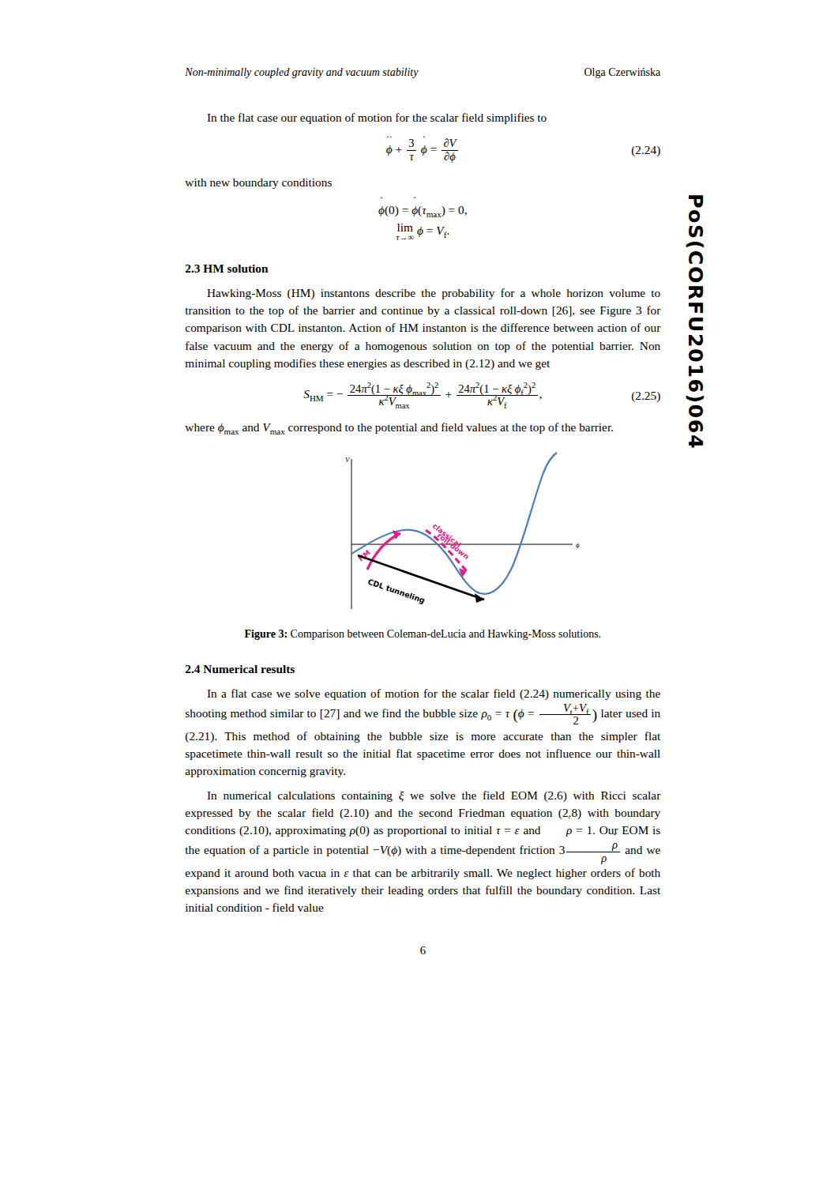Non-minimally coupled gravity and vacuum stability Olga Czerwińska
PoS(CORFU2016)064
In the flat case our equation of motion for the scalar field simplifies to
·· ϕ + 3 τ · ϕ = ∂V∂ϕ (2.24)
with new boundary conditions
· ϕ (0) = · ϕ (τmax) = 0,
lim τ→∞ ϕ = Vf.
2.3 HM solution
Hawking-Moss (HM) instantons describe the probability for a whole horizon volume to transition to the top of the barrier and continue by a classical roll-down [26], see Figure 3 for comparison with CDL instanton. Action of HM instanton is the difference between action of our false vacuum and the energy of a homogenous solution on top of the potential barrier. Non minimal coupling modifies these energies as described in (2.12) and we get
SHM = − 24π2(1 − κξ ϕmax2)2 κ2Vmax + 24π2(1 − κξ ϕf2)2 κ2Vf , (2.25)
where ϕmax and Vmax correspond to the potential and field values at the top of the barrier.
V ϕ HM classical roll-down CDL tunneling
Figure 3: Comparison between Coleman-deLucia and Hawking-Moss solutions.
2.4 Numerical results
In a flat case we solve equation of motion for the scalar field (2.24) numerically using the shooting method similar to [27] and we find the bubble size ρ0 = τ (ϕ = Vt+Vf 2) later used in (2.21). This method of obtaining the bubble size is more accurate than the simpler flat spacetimete thin-wall result so the initial flat spacetime error does not influence our thin-wall approximation concernig gravity.
In numerical calculations containing ξ we solve the field EOM (2.6) with Ricci scalar expressed by the scalar field (2.10) and the second Friedman equation (2.8) with boundary conditions (2.10), approximating ρ(0) as proportional to initial τ = ε and ·ρ = 1. Our EOM is the equation of a particle in potential −V(ϕ) with a time-dependent friction 3·ρ ρ and we expand it around both vacua in ε that can be arbitrarily small. We neglect higher orders of both expansions and we find iteratively their leading orders that fulfill the boundary condition. Last initial condition - field value
6